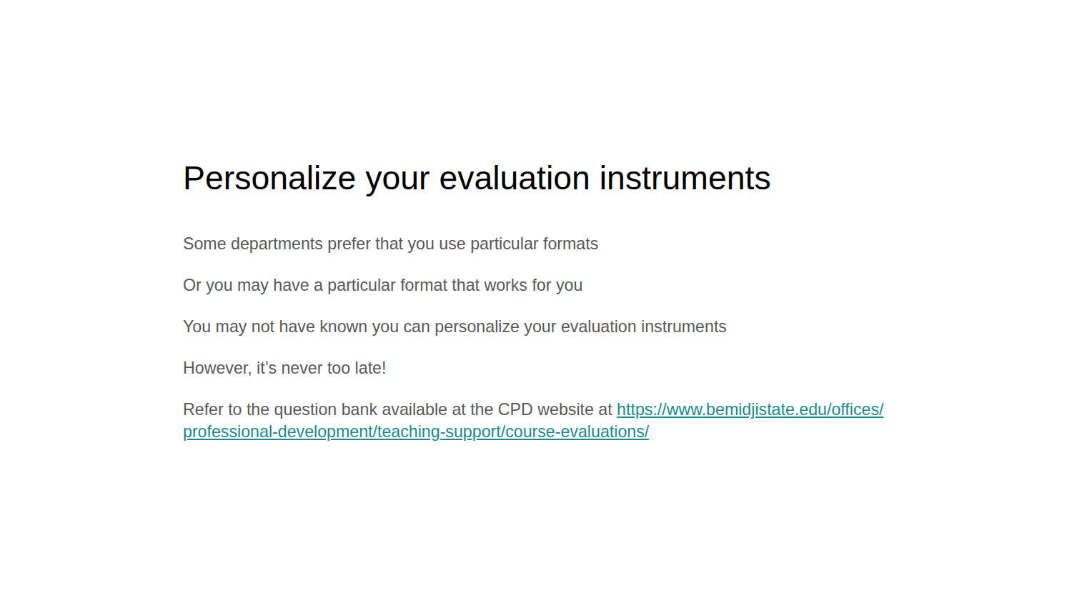Personalize your evaluation instruments
Some departments prefer that you use particular formats
Or you may have a particular format that works for you
You may not have known you can personalize your evaluation instruments
However, it’s never too late!
Refer to the question bank available at the CPD website at https://www.bemidjistate.edu/offices/professional-development/teaching-support/course-evaluations/